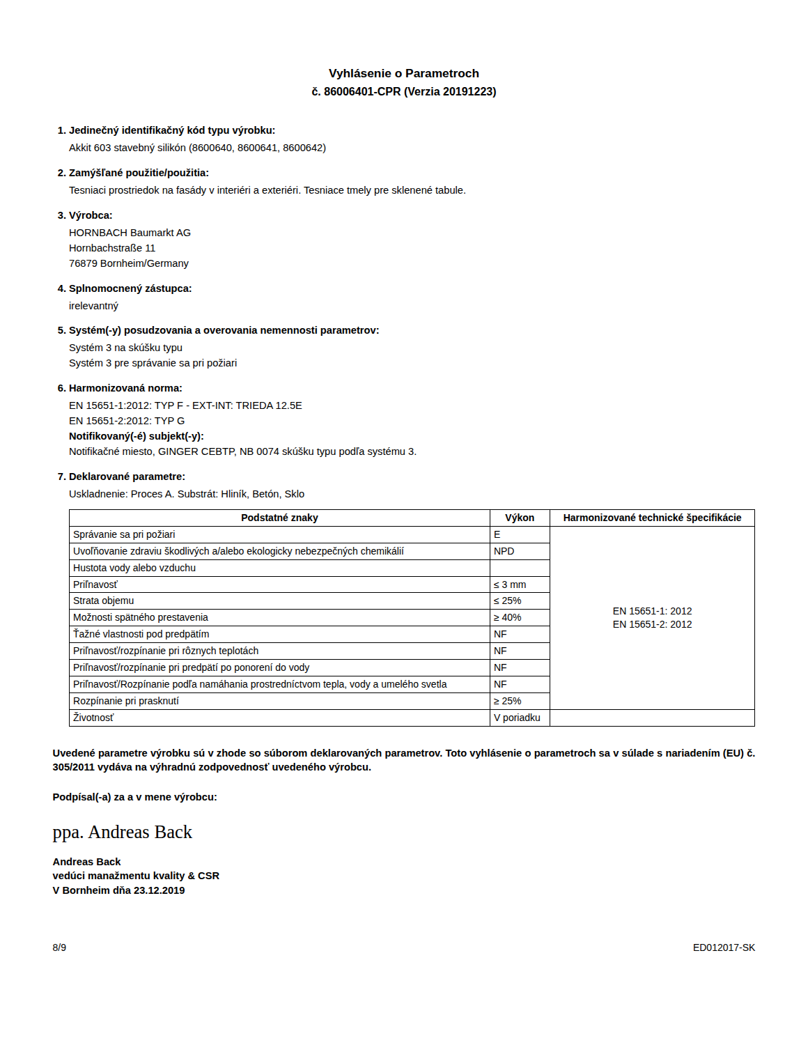Vyhlásenie o Parametroch
č. 86006401-CPR (Verzia 20191223)
Jedinečný identifikačný kód typu výrobku:
Akkit 603 stavebný silikón (8600640, 8600641, 8600642)
Zamýšľané použitie/použitia:
Tesniaci prostriedok na fasády v interiéri a exteriéri. Tesniace tmely pre sklenené tabule.
Výrobca:
HORNBACH Baumarkt AG
Hornbachstraße 11
76879 Bornheim/Germany
Splnomocnený zástupca:
irelevantný
Systém(-y) posudzovania a overovania nemennosti parametrov:
Systém 3 na skúšku typu
Systém 3 pre správanie sa pri požiari
Harmonizovaná norma:
EN 15651-1:2012: TYP F - EXT-INT: TRIEDA 12.5E
EN 15651-2:2012: TYP G
Notifikovaný(-é) subjekt(-y):
Notifikačné miesto, GINGER CEBTP, NB 0074 skúšku typu podľa systému 3.
Deklarované parametre:
Uskladnenie: Proces A. Substrát: Hliník, Betón, Sklo
| Podstatné znaky | Výkon | Harmonizované technické špecifikácie |
| --- | --- | --- |
| Správanie sa pri požiari | E | EN 15651-1: 2012 EN 15651-2: 2012 |
| Uvoľňovanie zdraviu škodlivých a/alebo ekologicky nebezpečných chemikálií | NPD |
| Hustota vody alebo vzduchu | |
| Priľnavosť | ≤ 3 mm |
| Strata objemu | ≤ 25% |
| Možnosti spätného prestavenia | ≥ 40% |
| Ťažné vlastnosti pod predpätím | NF |
| Priľnavosť/rozpínanie pri rôznych teplotách | NF |
| Priľnavosť/rozpínanie pri predpätí po ponorení do vody | NF |
| Priľnavosť/Rozpínanie podľa namáhania prostredníctvom tepla, vody a umelého svetla | NF |
| Rozpínanie pri prasknutí | ≥ 25% |
| Životnosť | V poriadku | |
Uvedené parametre výrobku sú v zhode so súborom deklarovaných parametrov. Toto vyhlásenie o parametroch sa v súlade s nariadením (EU) č. 305/2011 vydáva na výhradnú zodpovednosť uvedeného výrobcu.
Podpísal(-a) za a v mene výrobcu:
ppa. Andreas Back
Andreas Back
vedúci manažmentu kvality & CSR
V Bornheim dňa 23.12.2019
8/9 ED012017-SK